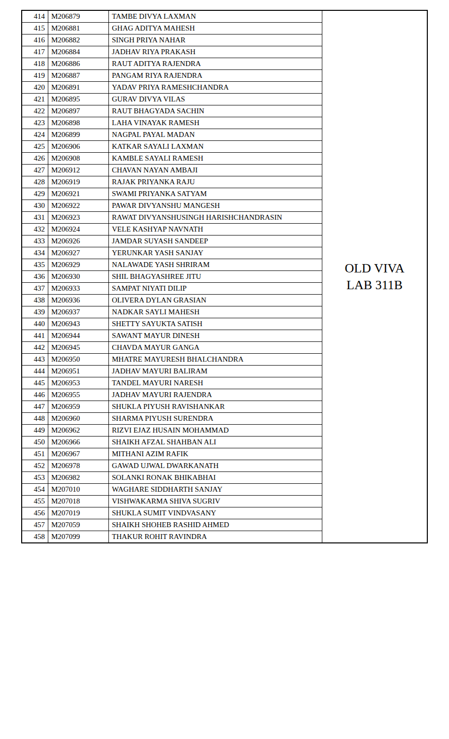| 414 | M206879 | TAMBE DIVYA LAXMAN | OLD VIVA LAB 311B |
| 415 | M206881 | GHAG ADITYA MAHESH |
| 416 | M206882 | SINGH PRIYA NAHAR |
| 417 | M206884 | JADHAV RIYA PRAKASH |
| 418 | M206886 | RAUT ADITYA RAJENDRA |
| 419 | M206887 | PANGAM RIYA RAJENDRA |
| 420 | M206891 | YADAV PRIYA RAMESHCHANDRA |
| 421 | M206895 | GURAV DIVYA VILAS |
| 422 | M206897 | RAUT BHAGYADA SACHIN |
| 423 | M206898 | LAHA VINAYAK RAMESH |
| 424 | M206899 | NAGPAL PAYAL MADAN |
| 425 | M206906 | KATKAR SAYALI LAXMAN |
| 426 | M206908 | KAMBLE SAYALI RAMESH |
| 427 | M206912 | CHAVAN NAYAN AMBAJI |
| 428 | M206919 | RAJAK PRIYANKA RAJU |
| 429 | M206921 | SWAMI PRIYANKA SATYAM |
| 430 | M206922 | PAWAR DIVYANSHU MANGESH |
| 431 | M206923 | RAWAT DIVYANSHUSINGH HARISHCHANDRASIN |
| 432 | M206924 | VELE KASHYAP NAVNATH |
| 433 | M206926 | JAMDAR SUYASH SANDEEP |
| 434 | M206927 | YERUNKAR YASH SANJAY |
| 435 | M206929 | NALAWADE YASH SHRIRAM |
| 436 | M206930 | SHIL BHAGYASHREE JITU |
| 437 | M206933 | SAMPAT NIYATI DILIP |
| 438 | M206936 | OLIVERA DYLAN GRASIAN |
| 439 | M206937 | NADKAR SAYLI MAHESH |
| 440 | M206943 | SHETTY SAYUKTA SATISH |
| 441 | M206944 | SAWANT MAYUR DINESH |
| 442 | M206945 | CHAVDA MAYUR GANGA |
| 443 | M206950 | MHATRE MAYURESH BHALCHANDRA |
| 444 | M206951 | JADHAV MAYURI BALIRAM |
| 445 | M206953 | TANDEL MAYURI NARESH |
| 446 | M206955 | JADHAV MAYURI RAJENDRA |
| 447 | M206959 | SHUKLA PIYUSH RAVISHANKAR |
| 448 | M206960 | SHARMA PIYUSH SURENDRA |
| 449 | M206962 | RIZVI EJAZ HUSAIN MOHAMMAD |
| 450 | M206966 | SHAIKH AFZAL SHAHBAN ALI |
| 451 | M206967 | MITHANI AZIM RAFIK |
| 452 | M206978 | GAWAD UJWAL DWARKANATH |
| 453 | M206982 | SOLANKI RONAK BHIKABHAI |
| 454 | M207010 | WAGHARE SIDDHARTH SANJAY |
| 455 | M207018 | VISHWAKARMA SHIVA SUGRIV |
| 456 | M207019 | SHUKLA SUMIT VINDVASANY |
| 457 | M207059 | SHAIKH SHOHEB RASHID AHMED |
| 458 | M207099 | THAKUR ROHIT RAVINDRA |